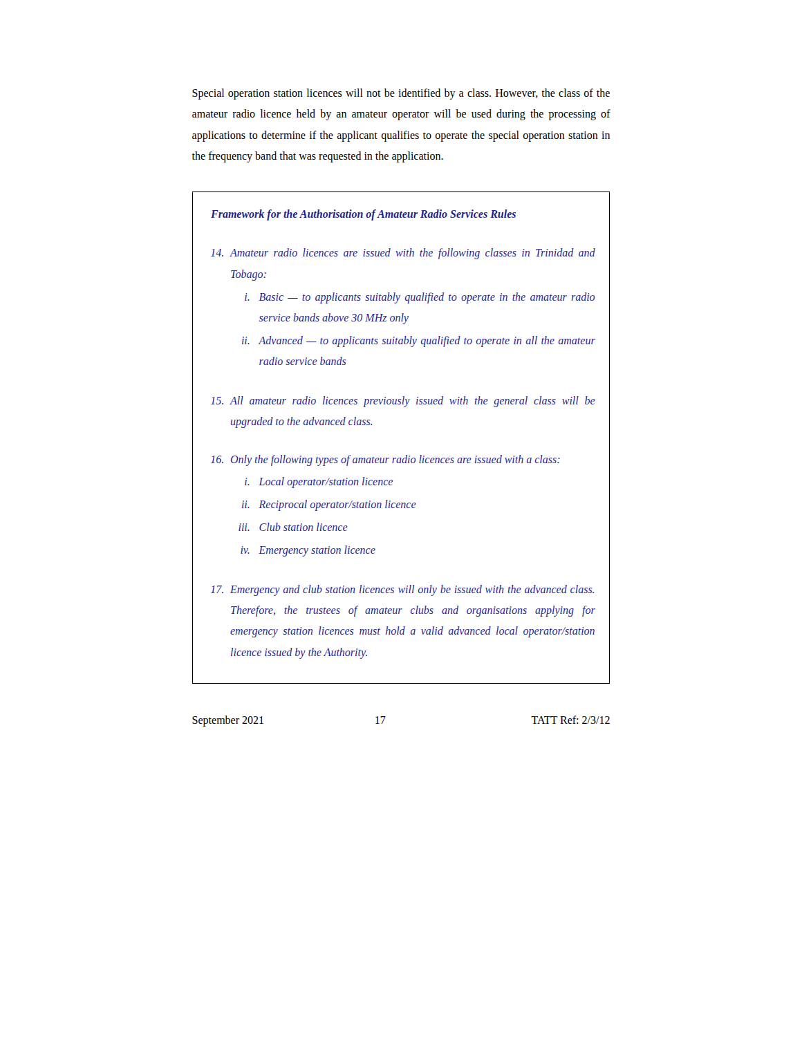Special operation station licences will not be identified by a class. However, the class of the amateur radio licence held by an amateur operator will be used during the processing of applications to determine if the applicant qualifies to operate the special operation station in the frequency band that was requested in the application.
Framework for the Authorisation of Amateur Radio Services Rules
14.
Amateur radio licences are issued with the following classes in Trinidad and Tobago:
i. Basic — to applicants suitably qualified to operate in the amateur radio service bands above 30 MHz only
ii. Advanced — to applicants suitably qualified to operate in all the amateur radio service bands
15.
All amateur radio licences previously issued with the general class will be upgraded to the advanced class.
16.
Only the following types of amateur radio licences are issued with a class:
i. Local operator/station licence
ii. Reciprocal operator/station licence
iii. Club station licence
iv. Emergency station licence
17.
Emergency and club station licences will only be issued with the advanced class. Therefore, the trustees of amateur clubs and organisations applying for emergency station licences must hold a valid advanced local operator/station licence issued by the Authority.
September 2021
17
TATT Ref: 2/3/12